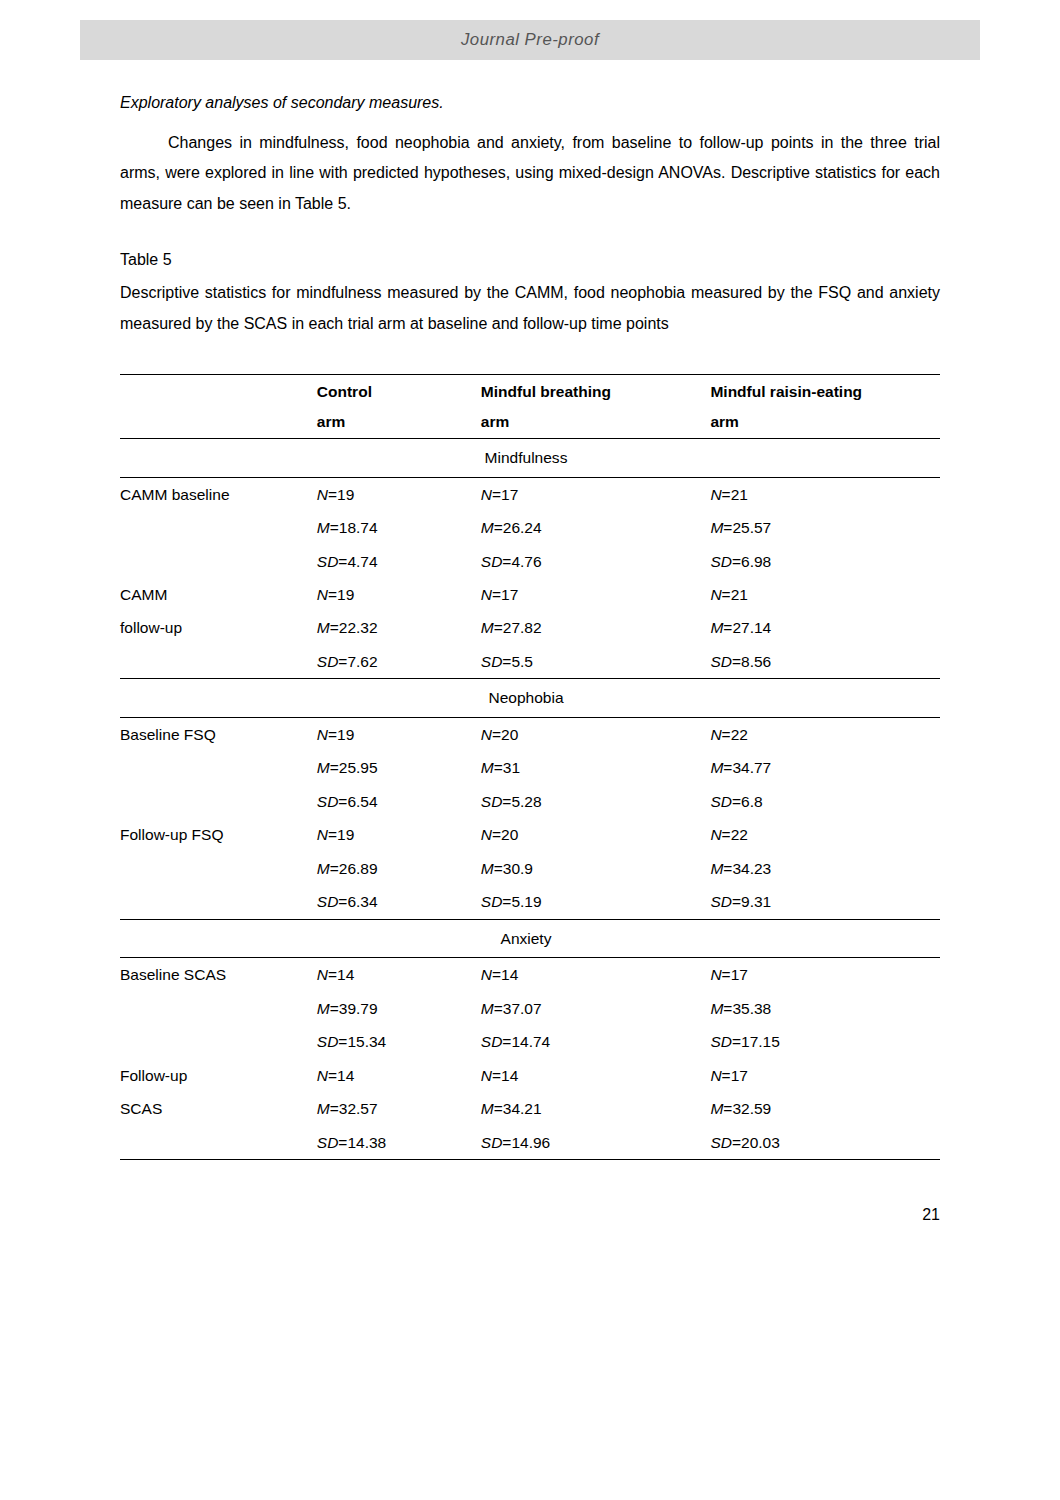Journal Pre-proof
Exploratory analyses of secondary measures.
Changes in mindfulness, food neophobia and anxiety, from baseline to follow-up points in the three trial arms, were explored in line with predicted hypotheses, using mixed-design ANOVAs. Descriptive statistics for each measure can be seen in Table 5.
Table 5
Descriptive statistics for mindfulness measured by the CAMM, food neophobia measured by the FSQ and anxiety measured by the SCAS in each trial arm at baseline and follow-up time points
| | Control arm | Mindful breathing arm | Mindful raisin-eating arm |
| --- | --- | --- | --- |
| Mindfulness |
| CAMM baseline | N =19 | N =17 | N =21 |
| | M =18.74 | M =26.24 | M =25.57 |
| | SD =4.74 | SD =4.76 | SD =6.98 |
| CAMM | N =19 | N =17 | N =21 |
| follow-up | M =22.32 | M =27.82 | M =27.14 |
| | SD =7.62 | SD =5.5 | SD =8.56 |
| Neophobia |
| Baseline FSQ | N =19 | N =20 | N =22 |
| | M =25.95 | M =31 | M =34.77 |
| | SD =6.54 | SD =5.28 | SD =6.8 |
| Follow-up FSQ | N =19 | N =20 | N =22 |
| | M =26.89 | M =30.9 | M =34.23 |
| | SD =6.34 | SD =5.19 | SD =9.31 |
| Anxiety |
| Baseline SCAS | N =14 | N =14 | N =17 |
| | M =39.79 | M =37.07 | M =35.38 |
| | SD =15.34 | SD =14.74 | SD =17.15 |
| Follow-up | N =14 | N =14 | N =17 |
| SCAS | M =32.57 | M =34.21 | M =32.59 |
| | SD =14.38 | SD =14.96 | SD =20.03 |
21